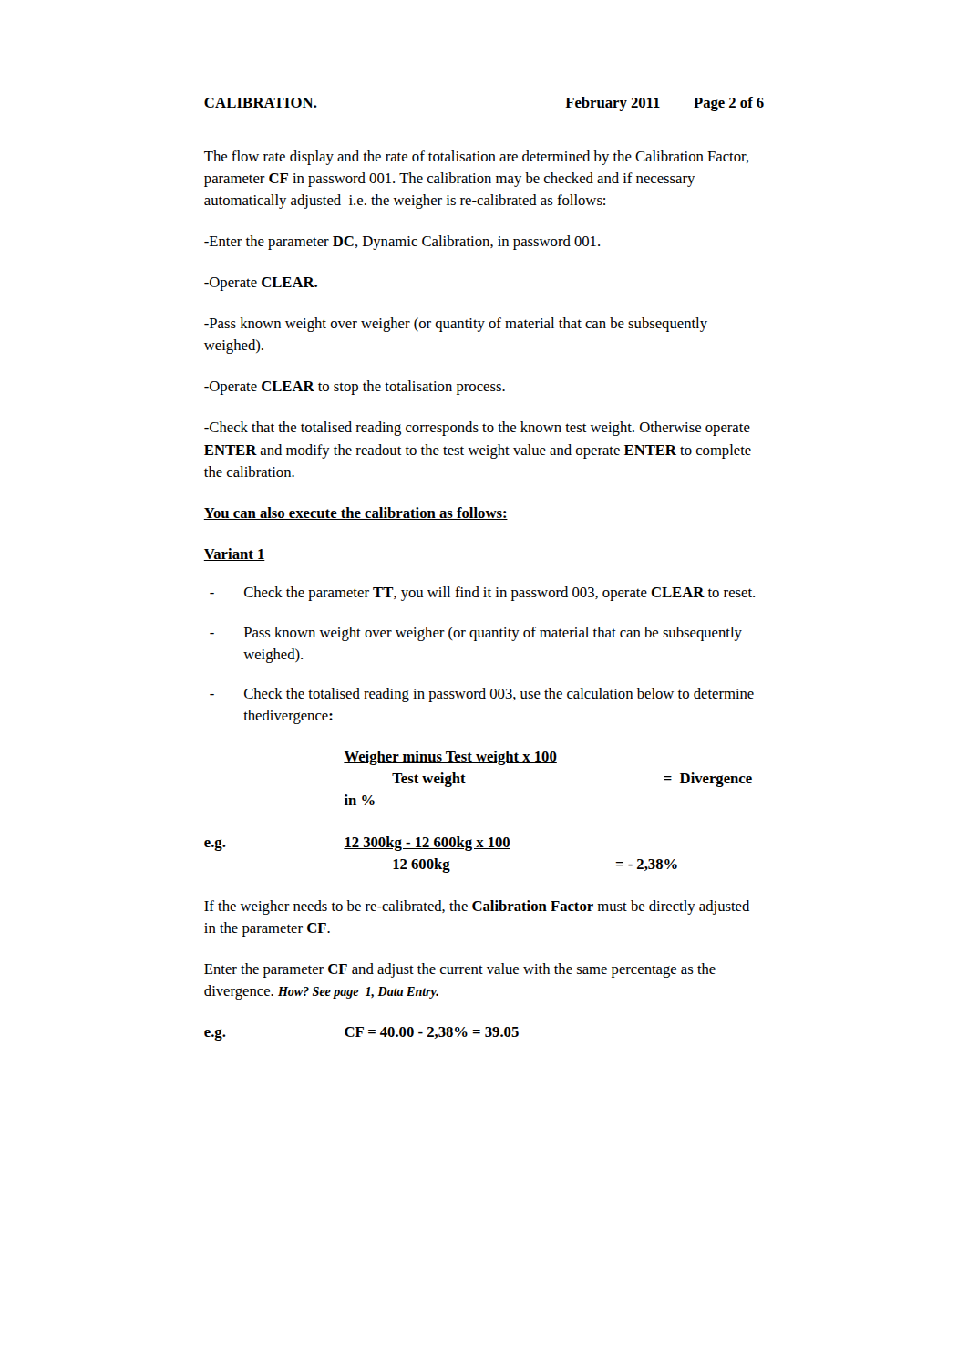CALIBRATION. February 2011 Page 2 of 6
The flow rate display and the rate of totalisation are determined by the Calibration Factor, parameter CF in password 001. The calibration may be checked and if necessary automatically adjusted i.e. the weigher is re-calibrated as follows:
-Enter the parameter DC, Dynamic Calibration, in password 001.
-Operate CLEAR.
-Pass known weight over weigher (or quantity of material that can be subsequently weighed).
-Operate CLEAR to stop the totalisation process.
-Check that the totalised reading corresponds to the known test weight. Otherwise operate ENTER and modify the readout to the test weight value and operate ENTER to complete the calibration.
You can also execute the calibration as follows:
Variant 1
Check the parameter TT, you will find it in password 003, operate CLEAR to reset.
Pass known weight over weigher (or quantity of material that can be subsequently weighed).
Check the totalised reading in password 003, use the calculation below to determine thedivergence:
Weigher minus Test weight x 100 Test weight= Divergence in %
e.g. 12 300kg - 12 600kg x 100 12 600kg= - 2,38%
If the weigher needs to be re-calibrated, the Calibration Factor must be directly adjusted in the parameter CF.
Enter the parameter CF and adjust the current value with the same percentage as the divergence. How? See page 1, Data Entry.
e.g. CF = 40.00 - 2,38% = 39.05